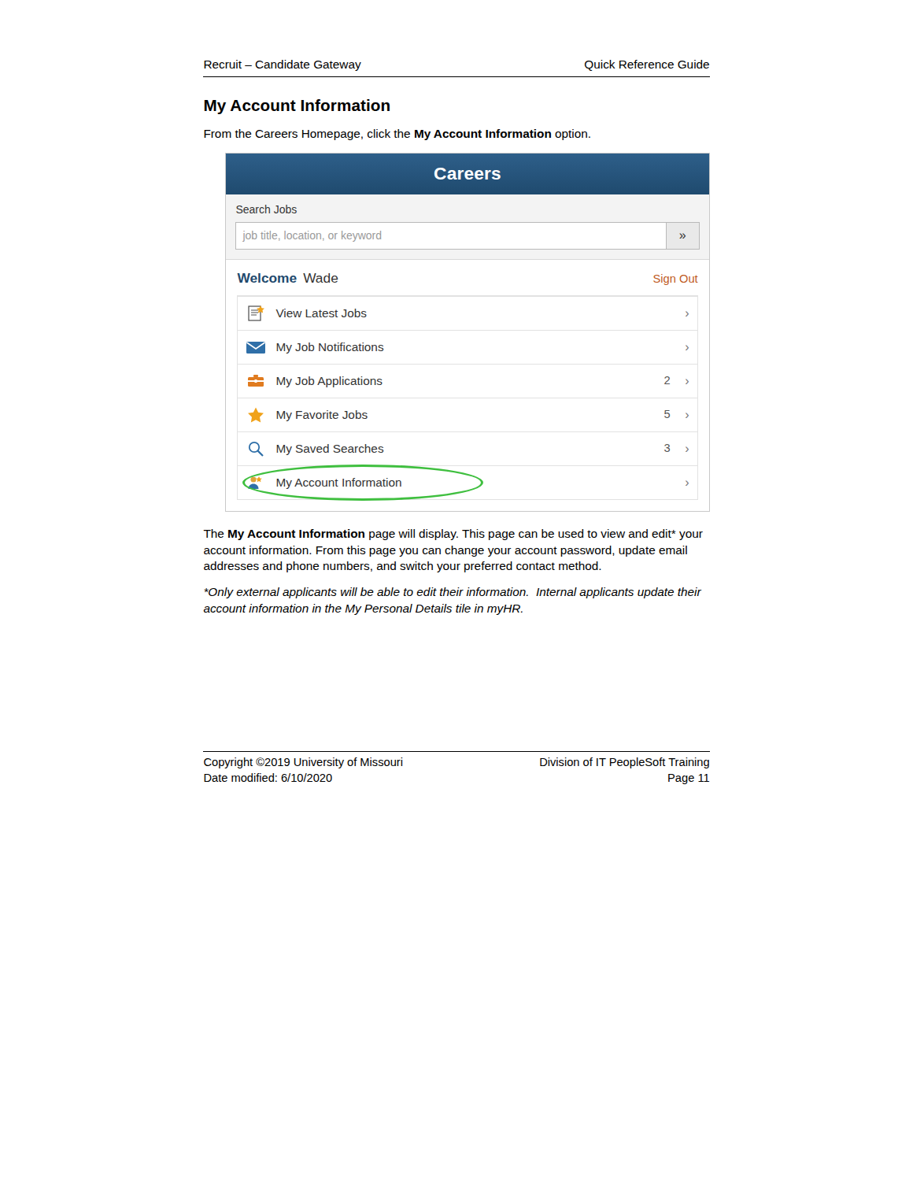Recruit – Candidate Gateway
Quick Reference Guide
My Account Information
From the Careers Homepage, click the My Account Information option.
Careers
Search Jobs
job title, location, or keyword
»
Welcome Wade
Sign Out
View Latest Jobs
›
My Job Notifications
›
My Job Applications
2
›
My Favorite Jobs
5
›
My Saved Searches
3
›
My Account Information
›
The My Account Information page will display. This page can be used to view and edit* your account information. From this page you can change your account password, update email addresses and phone numbers, and switch your preferred contact method.
*Only external applicants will be able to edit their information. Internal applicants update their account information in the My Personal Details tile in myHR.
Copyright ©2019 University of Missouri Date modified: 6/10/2020
Division of IT PeopleSoft Training Page 11